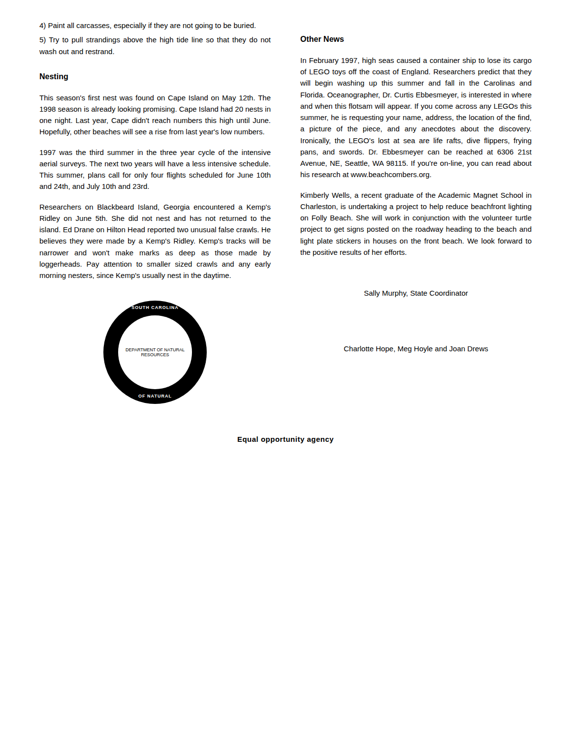4) Paint all carcasses, especially if they are not going to be buried.
5) Try to pull strandings above the high tide line so that they do not wash out and restrand.
Nesting
This season's first nest was found on Cape Island on May 12th. The 1998 season is already looking promising. Cape Island had 20 nests in one night. Last year, Cape didn't reach numbers this high until June. Hopefully, other beaches will see a rise from last year's low numbers.
1997 was the third summer in the three year cycle of the intensive aerial surveys. The next two years will have a less intensive schedule. This summer, plans call for only four flights scheduled for June 10th and 24th, and July 10th and 23rd.
Researchers on Blackbeard Island, Georgia encountered a Kemp's Ridley on June 5th. She did not nest and has not returned to the island. Ed Drane on Hilton Head reported two unusual false crawls. He believes they were made by a Kemp's Ridley. Kemp's tracks will be narrower and won't make marks as deep as those made by loggerheads. Pay attention to smaller sized crawls and any early morning nesters, since Kemp's usually nest in the daytime.
SOUTH CAROLINA
DEPARTMENT OF NATURAL RESOURCES
OF NATURAL
Other News
In February 1997, high seas caused a container ship to lose its cargo of LEGO toys off the coast of England. Researchers predict that they will begin washing up this summer and fall in the Carolinas and Florida. Oceanographer, Dr. Curtis Ebbesmeyer, is interested in where and when this flotsam will appear. If you come across any LEGOs this summer, he is requesting your name, address, the location of the find, a picture of the piece, and any anecdotes about the discovery. Ironically, the LEGO's lost at sea are life rafts, dive flippers, frying pans, and swords. Dr. Ebbesmeyer can be reached at 6306 21st Avenue, NE, Seattle, WA 98115. If you're on-line, you can read about his research at www.beachcombers.org.
Kimberly Wells, a recent graduate of the Academic Magnet School in Charleston, is undertaking a project to help reduce beachfront lighting on Folly Beach. She will work in conjunction with the volunteer turtle project to get signs posted on the roadway heading to the beach and light plate stickers in houses on the front beach. We look forward to the positive results of her efforts.
Sally Murphy, State Coordinator
Charlotte Hope, Meg Hoyle and Joan Drews
Equal opportunity agency